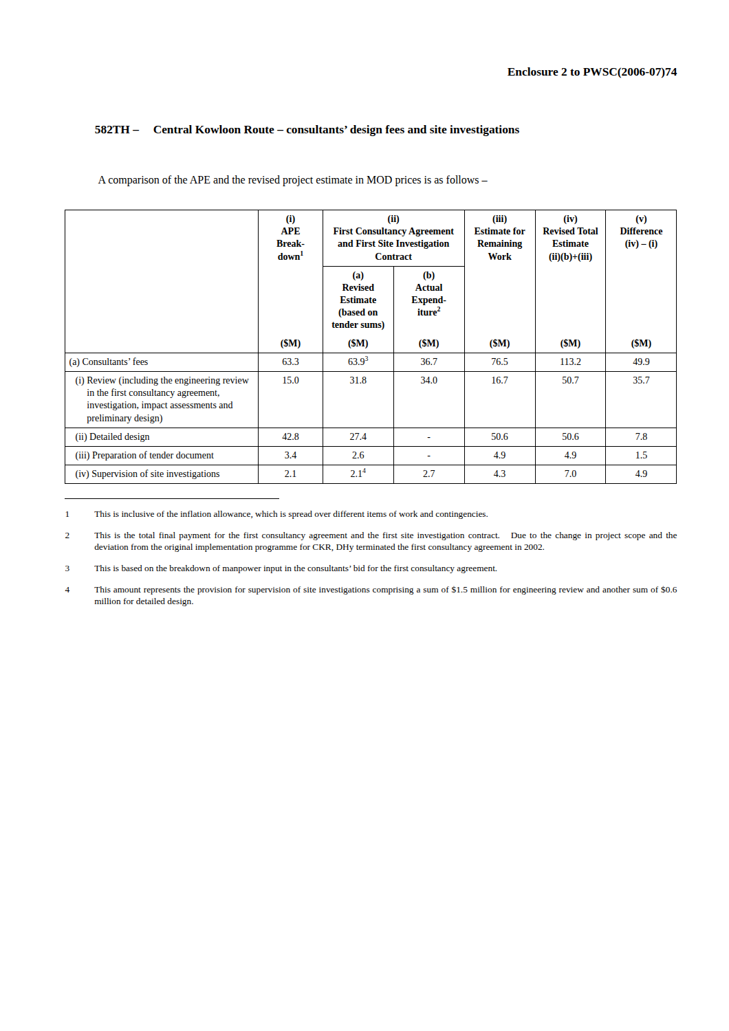Enclosure 2 to PWSC(2006-07)74
582TH – Central Kowloon Route – consultants’ design fees and site investigations
A comparison of the APE and the revised project estimate in MOD prices is as follows –
| | (i) APE Break- down 1 | (ii) First Consultancy Agreement and First Site Investigation Contract | (iii) Estimate for Remaining Work | (iv) Revised Total Estimate (ii)(b)+(iii) | (v) Difference (iv) – (i) |
| --- | --- | --- | --- | --- | --- |
| (a) Revised Estimate (based on tender sums) | (b) Actual Expend- iture 2 |
| | ($M) | ($M) | ($M) | ($M) | ($M) | ($M) |
| (a) Consultants’ fees | 63.3 | 63.9 3 | 36.7 | 76.5 | 113.2 | 49.9 |
| (i) Review (including the engineering review in the first consultancy agreement, investigation, impact assessments and preliminary design) | 15.0 | 31.8 | 34.0 | 16.7 | 50.7 | 35.7 |
| (ii) Detailed design | 42.8 | 27.4 | - | 50.6 | 50.6 | 7.8 |
| (iii) Preparation of tender document | 3.4 | 2.6 | - | 4.9 | 4.9 | 1.5 |
| (iv) Supervision of site investigations | 2.1 | 2.1 4 | 2.7 | 4.3 | 7.0 | 4.9 |
1
This is inclusive of the inflation allowance, which is spread over different items of work and contingencies.
2
This is the total final payment for the first consultancy agreement and the first site investigation contract. Due to the change in project scope and the deviation from the original implementation programme for CKR, DHy terminated the first consultancy agreement in 2002.
3
This is based on the breakdown of manpower input in the consultants’ bid for the first consultancy agreement.
4
This amount represents the provision for supervision of site investigations comprising a sum of $1.5 million for engineering review and another sum of $0.6 million for detailed design.